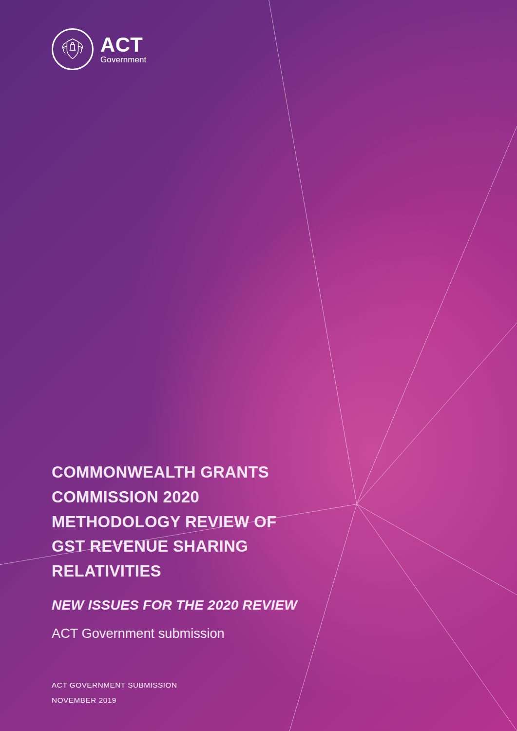ACT Government
Commonwealth Grants Commission 2020 Methodology Review of GST Revenue Sharing Relativities
New issues for the 2020 review
ACT Government submission
ACT GOVERNMENT SUBMISSION NOVEMBER 2019